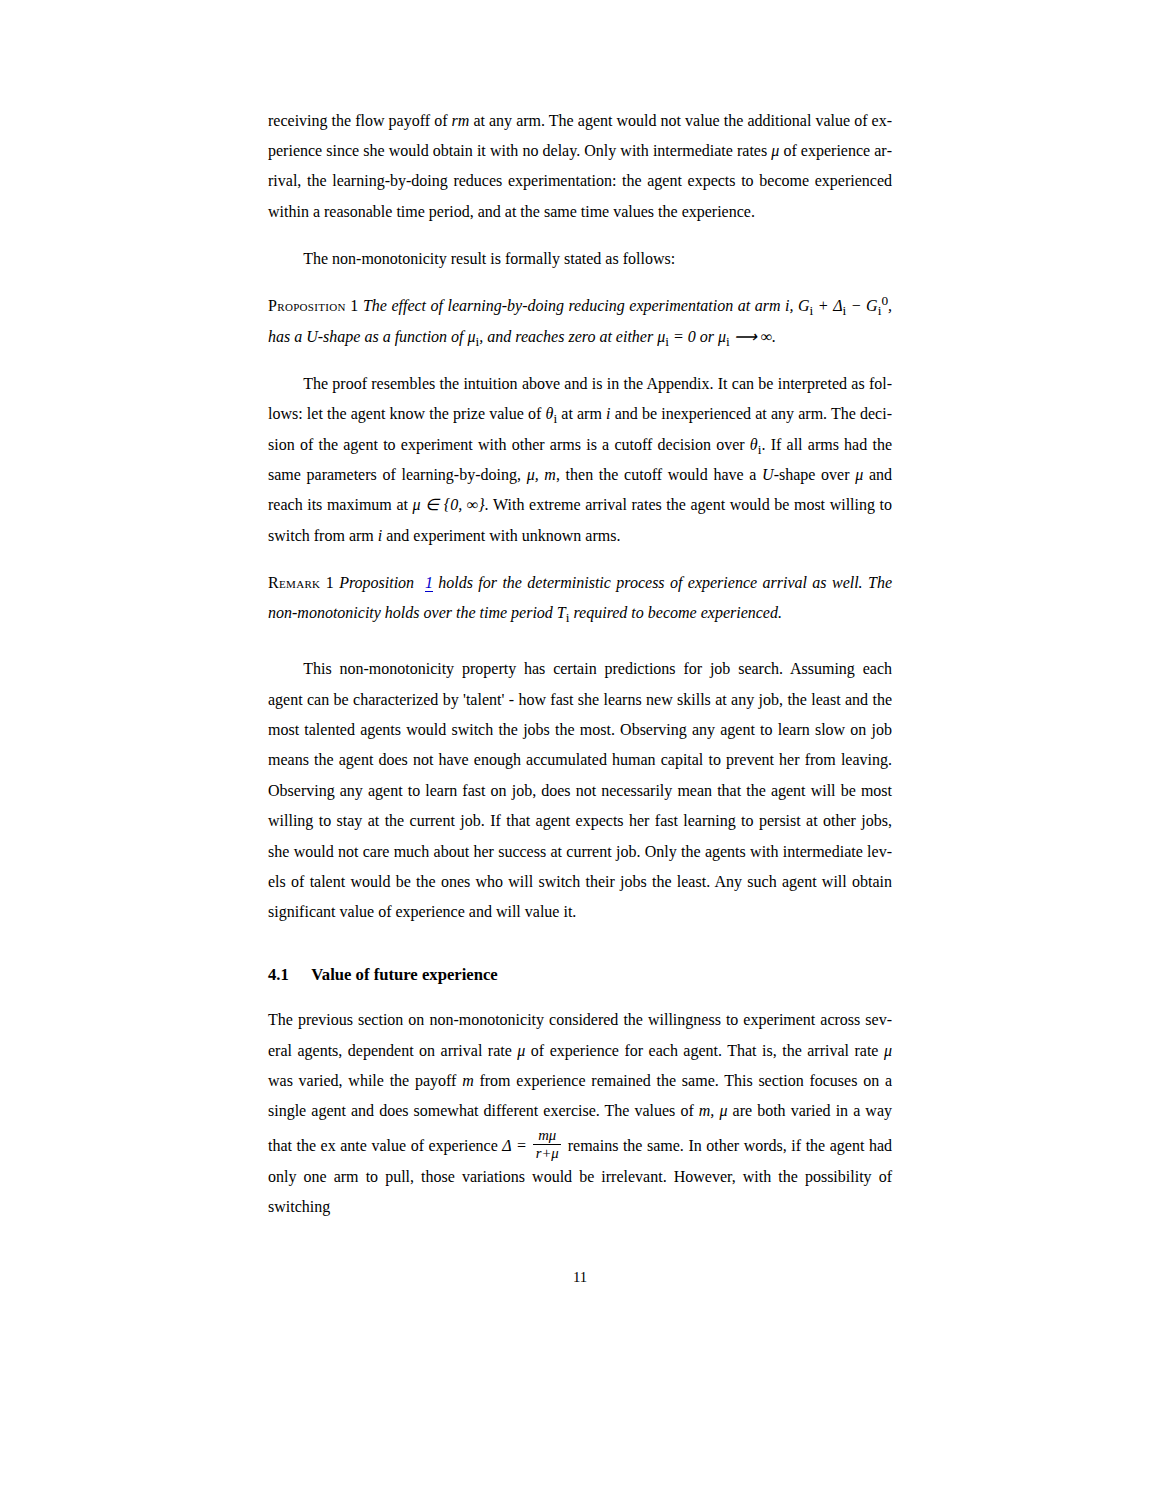receiving the flow payoff of rm at any arm. The agent would not value the additional value of experience since she would obtain it with no delay. Only with intermediate rates μ of experience arrival, the learning-by-doing reduces experimentation: the agent expects to become experienced within a reasonable time period, and at the same time values the experience.
The non-monotonicity result is formally stated as follows:
Proposition 1 The effect of learning-by-doing reducing experimentation at arm i, Gi + Δi − Gi0, has a U-shape as a function of μi, and reaches zero at either μi = 0 or μi ⟶ ∞.
The proof resembles the intuition above and is in the Appendix. It can be interpreted as follows: let the agent know the prize value of θi at arm i and be inexperienced at any arm. The decision of the agent to experiment with other arms is a cutoff decision over θi. If all arms had the same parameters of learning-by-doing, μ, m, then the cutoff would have a U-shape over μ and reach its maximum at μ ∈ {0, ∞}. With extreme arrival rates the agent would be most willing to switch from arm i and experiment with unknown arms.
Remark 1 Proposition 1 holds for the deterministic process of experience arrival as well. The non-monotonicity holds over the time period Ti required to become experienced.
This non-monotonicity property has certain predictions for job search. Assuming each agent can be characterized by 'talent' - how fast she learns new skills at any job, the least and the most talented agents would switch the jobs the most. Observing any agent to learn slow on job means the agent does not have enough accumulated human capital to prevent her from leaving. Observing any agent to learn fast on job, does not necessarily mean that the agent will be most willing to stay at the current job. If that agent expects her fast learning to persist at other jobs, she would not care much about her success at current job. Only the agents with intermediate levels of talent would be the ones who will switch their jobs the least. Any such agent will obtain significant value of experience and will value it.
4.1 Value of future experience
The previous section on non-monotonicity considered the willingness to experiment across several agents, dependent on arrival rate μ of experience for each agent. That is, the arrival rate μ was varied, while the payoff m from experience remained the same. This section focuses on a single agent and does somewhat different exercise. The values of m, μ are both varied in a way that the ex ante value of experience Δ = mμ r+μ remains the same. In other words, if the agent had only one arm to pull, those variations would be irrelevant. However, with the possibility of switching
11